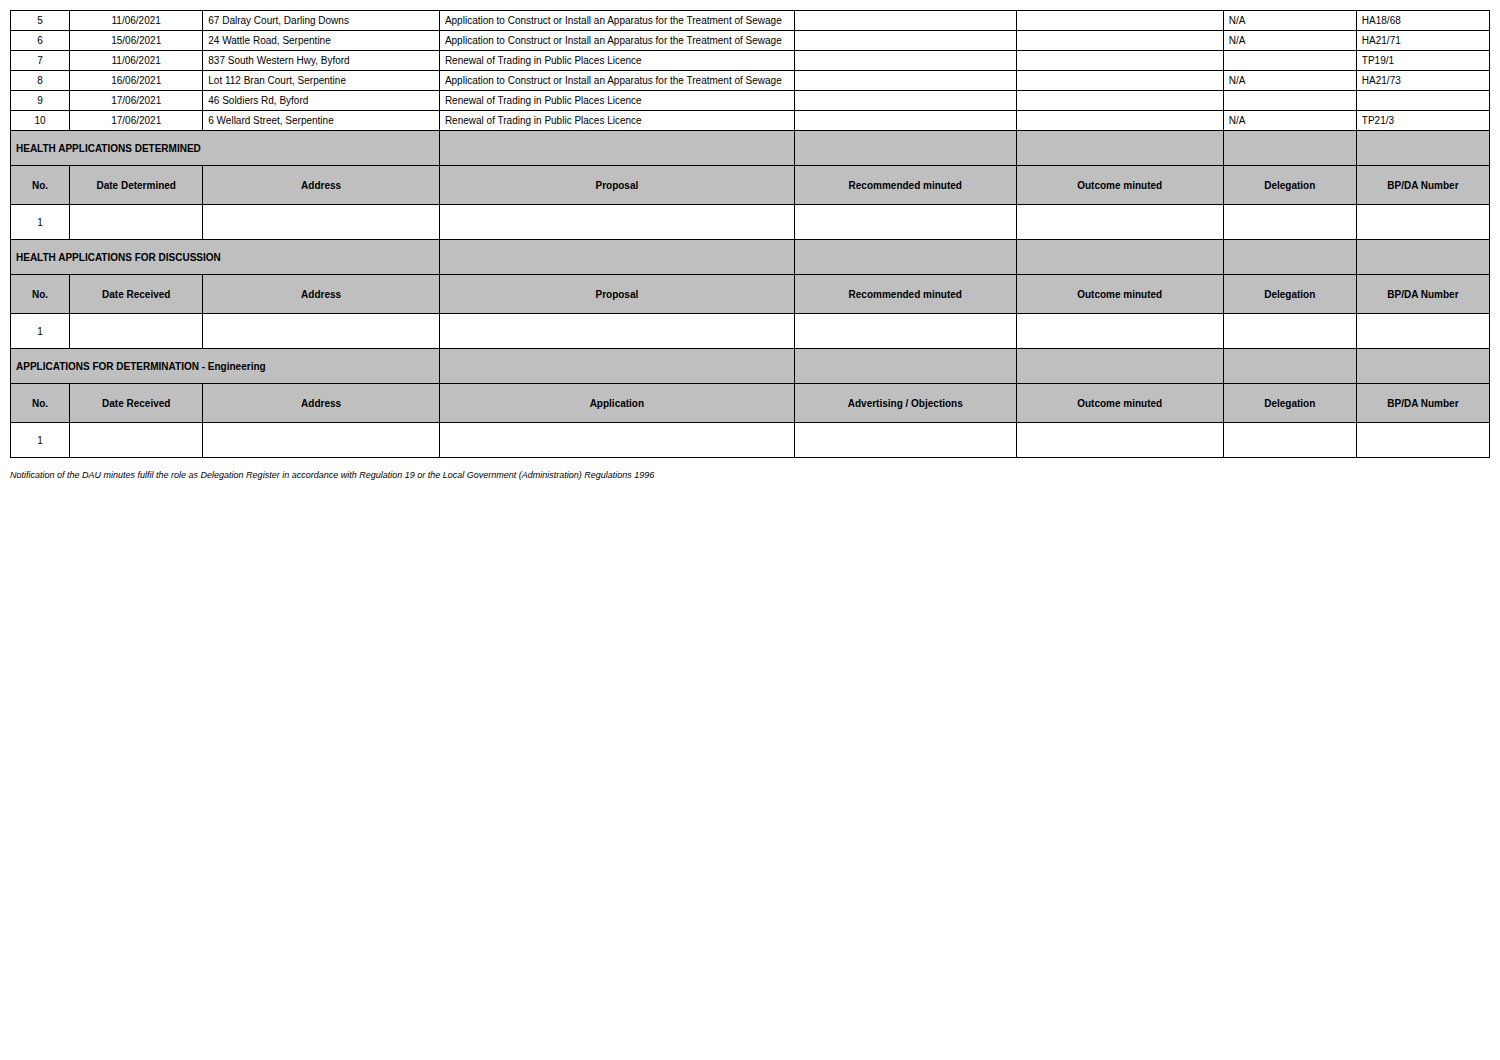| 5 | 11/06/2021 | 67 Dalray Court, Darling Downs | Application to Construct or Install an Apparatus for the Treatment of Sewage | | | N/A | HA18/68 |
| 6 | 15/06/2021 | 24 Wattle Road, Serpentine | Application to Construct or Install an Apparatus for the Treatment of Sewage | | | N/A | HA21/71 |
| 7 | 11/06/2021 | 837 South Western Hwy, Byford | Renewal of Trading in Public Places Licence | | | | TP19/1 |
| 8 | 16/06/2021 | Lot 112 Bran Court, Serpentine | Application to Construct or Install an Apparatus for the Treatment of Sewage | | | N/A | HA21/73 |
| 9 | 17/06/2021 | 46 Soldiers Rd, Byford | Renewal of Trading in Public Places Licence | | | | |
| 10 | 17/06/2021 | 6 Wellard Street, Serpentine | Renewal of Trading in Public Places Licence | | | N/A | TP21/3 |
| HEALTH APPLICATIONS DETERMINED | | | | | |
| No. | Date Determined | Address | Proposal | Recommended minuted | Outcome minuted | Delegation | BP/DA Number |
| 1 | | | | | | | |
| HEALTH APPLICATIONS FOR DISCUSSION | | | | | |
| No. | Date Received | Address | Proposal | Recommended minuted | Outcome minuted | Delegation | BP/DA Number |
| 1 | | | | | | | |
| APPLICATIONS FOR DETERMINATION - Engineering | | | | | |
| No. | Date Received | Address | Application | Advertising / Objections | Outcome minuted | Delegation | BP/DA Number |
| 1 | | | | | | | |
Notification of the DAU minutes fulfil the role as Delegation Register in accordance with Regulation 19 or the Local Government (Administration) Regulations 1996